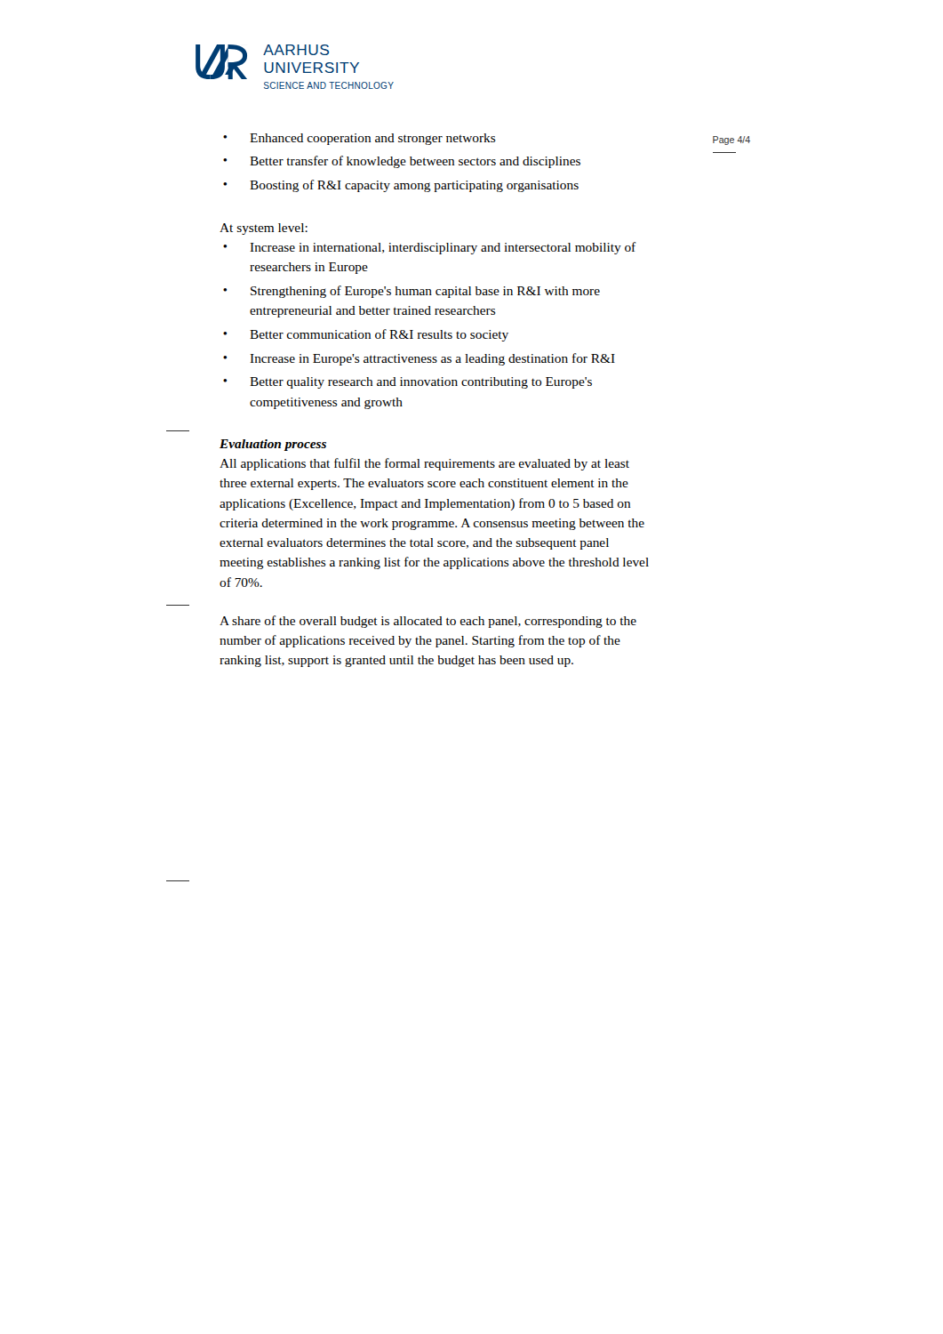AARHUS
UNIVERSITY
SCIENCE AND TECHNOLOGY
Page 4/4
Enhanced cooperation and stronger networks
Better transfer of knowledge between sectors and disciplines
Boosting of R&I capacity among participating organisations
At system level:
Increase in international, interdisciplinary and intersectoral mobility of researchers in Europe
Strengthening of Europe's human capital base in R&I with more entrepreneurial and better trained researchers
Better communication of R&I results to society
Increase in Europe's attractiveness as a leading destination for R&I
Better quality research and innovation contributing to Europe's competitiveness and growth
Evaluation process
All applications that fulfil the formal requirements are evaluated by at least three external experts. The evaluators score each constituent element in the applications (Excellence, Impact and Implementation) from 0 to 5 based on criteria determined in the work programme. A consensus meeting between the external evaluators determines the total score, and the subsequent panel meeting establishes a ranking list for the applications above the threshold level of 70%.
A share of the overall budget is allocated to each panel, corresponding to the number of applications received by the panel. Starting from the top of the ranking list, support is granted until the budget has been used up.